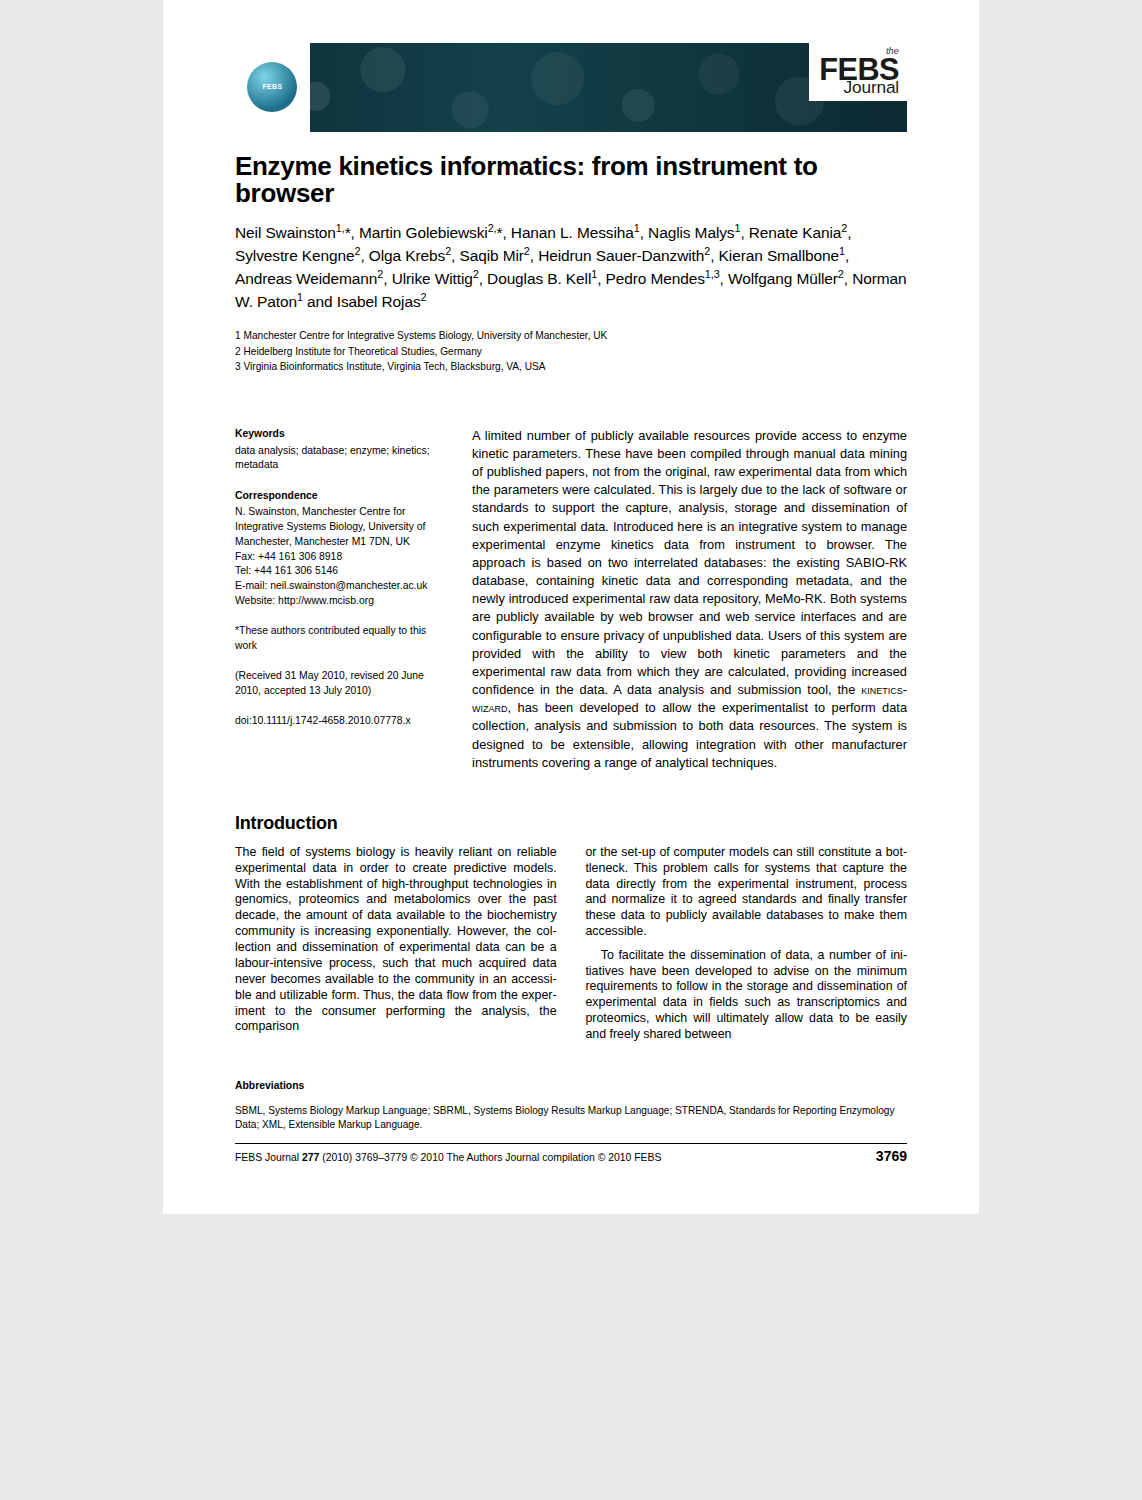the FEBS Journal
Enzyme kinetics informatics: from instrument to browser
Neil Swainston1,*, Martin Golebiewski2,*, Hanan L. Messiha1, Naglis Malys1, Renate Kania2, Sylvestre Kengne2, Olga Krebs2, Saqib Mir2, Heidrun Sauer-Danzwith2, Kieran Smallbone1, Andreas Weidemann2, Ulrike Wittig2, Douglas B. Kell1, Pedro Mendes1,3, Wolfgang Müller2, Norman W. Paton1 and Isabel Rojas2
1 Manchester Centre for Integrative Systems Biology, University of Manchester, UK
2 Heidelberg Institute for Theoretical Studies, Germany
3 Virginia Bioinformatics Institute, Virginia Tech, Blacksburg, VA, USA
Keywords
data analysis; database; enzyme; kinetics; metadata
Correspondence
N. Swainston, Manchester Centre for Integrative Systems Biology, University of Manchester, Manchester M1 7DN, UK
Fax: +44 161 306 8918
Tel: +44 161 306 5146
E-mail: neil.swainston@manchester.ac.uk
Website: http://www.mcisb.org
*These authors contributed equally to this work
(Received 31 May 2010, revised 20 June 2010, accepted 13 July 2010)
doi:10.1111/j.1742-4658.2010.07778.x
A limited number of publicly available resources provide access to enzyme kinetic parameters. These have been compiled through manual data mining of published papers, not from the original, raw experimental data from which the parameters were calculated. This is largely due to the lack of software or standards to support the capture, analysis, storage and dissemination of such experimental data. Introduced here is an integrative system to manage experimental enzyme kinetics data from instrument to browser. The approach is based on two interrelated databases: the existing SABIO-RK database, containing kinetic data and corresponding metadata, and the newly introduced experimental raw data repository, MeMo-RK. Both systems are publicly available by web browser and web service interfaces and are configurable to ensure privacy of unpublished data. Users of this system are provided with the ability to view both kinetic parameters and the experimental raw data from which they are calculated, providing increased confidence in the data. A data analysis and submission tool, the kinetics-wizard, has been developed to allow the experimentalist to perform data collection, analysis and submission to both data resources. The system is designed to be extensible, allowing integration with other manufacturer instruments covering a range of analytical techniques.
Introduction
The field of systems biology is heavily reliant on reliable experimental data in order to create predictive models. With the establishment of high-throughput technologies in genomics, proteomics and metabolomics over the past decade, the amount of data available to the biochemistry community is increasing exponentially. However, the collection and dissemination of experimental data can be a labour-intensive process, such that much acquired data never becomes available to the community in an accessible and utilizable form. Thus, the data flow from the experiment to the consumer performing the analysis, the comparison
or the set-up of computer models can still constitute a bottleneck. This problem calls for systems that capture the data directly from the experimental instrument, process and normalize it to agreed standards and finally transfer these data to publicly available databases to make them accessible.
To facilitate the dissemination of data, a number of initiatives have been developed to advise on the minimum requirements to follow in the storage and dissemination of experimental data in fields such as transcriptomics and proteomics, which will ultimately allow data to be easily and freely shared between
Abbreviations
SBML, Systems Biology Markup Language; SBRML, Systems Biology Results Markup Language; STRENDA, Standards for Reporting Enzymology Data; XML, Extensible Markup Language.
FEBS Journal 277 (2010) 3769–3779 © 2010 The Authors Journal compilation © 2010 FEBS 3769